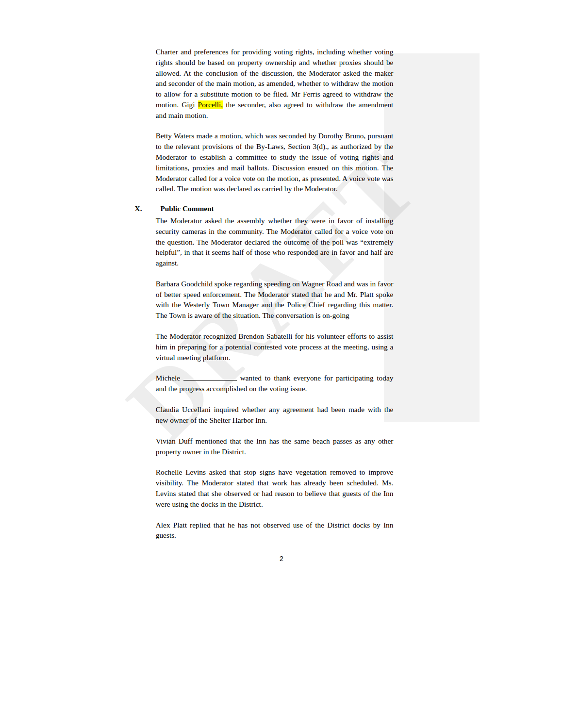DRAFT
Charter and preferences for providing voting rights, including whether voting rights should be based on property ownership and whether proxies should be allowed. At the conclusion of the discussion, the Moderator asked the maker and seconder of the main motion, as amended, whether to withdraw the motion to allow for a substitute motion to be filed. Mr Ferris agreed to withdraw the motion. Gigi Porcelli, the seconder, also agreed to withdraw the amendment and main motion.
Betty Waters made a motion, which was seconded by Dorothy Bruno, pursuant to the relevant provisions of the By-Laws, Section 3(d)., as authorized by the Moderator to establish a committee to study the issue of voting rights and limitations, proxies and mail ballots. Discussion ensued on this motion. The Moderator called for a voice vote on the motion, as presented. A voice vote was called. The motion was declared as carried by the Moderator.
X.
Public Comment
The Moderator asked the assembly whether they were in favor of installing security cameras in the community. The Moderator called for a voice vote on the question. The Moderator declared the outcome of the poll was “extremely helpful”, in that it seems half of those who responded are in favor and half are against.
Barbara Goodchild spoke regarding speeding on Wagner Road and was in favor of better speed enforcement. The Moderator stated that he and Mr. Platt spoke with the Westerly Town Manager and the Police Chief regarding this matter. The Town is aware of the situation. The conversation is on-going
The Moderator recognized Brendon Sabatelli for his volunteer efforts to assist him in preparing for a potential contested vote process at the meeting, using a virtual meeting platform.
Michele wanted to thank everyone for participating today and the progress accomplished on the voting issue.
Claudia Uccellani inquired whether any agreement had been made with the new owner of the Shelter Harbor Inn.
Vivian Duff mentioned that the Inn has the same beach passes as any other property owner in the District.
Rochelle Levins asked that stop signs have vegetation removed to improve visibility. The Moderator stated that work has already been scheduled. Ms. Levins stated that she observed or had reason to believe that guests of the Inn were using the docks in the District.
Alex Platt replied that he has not observed use of the District docks by Inn guests.
2